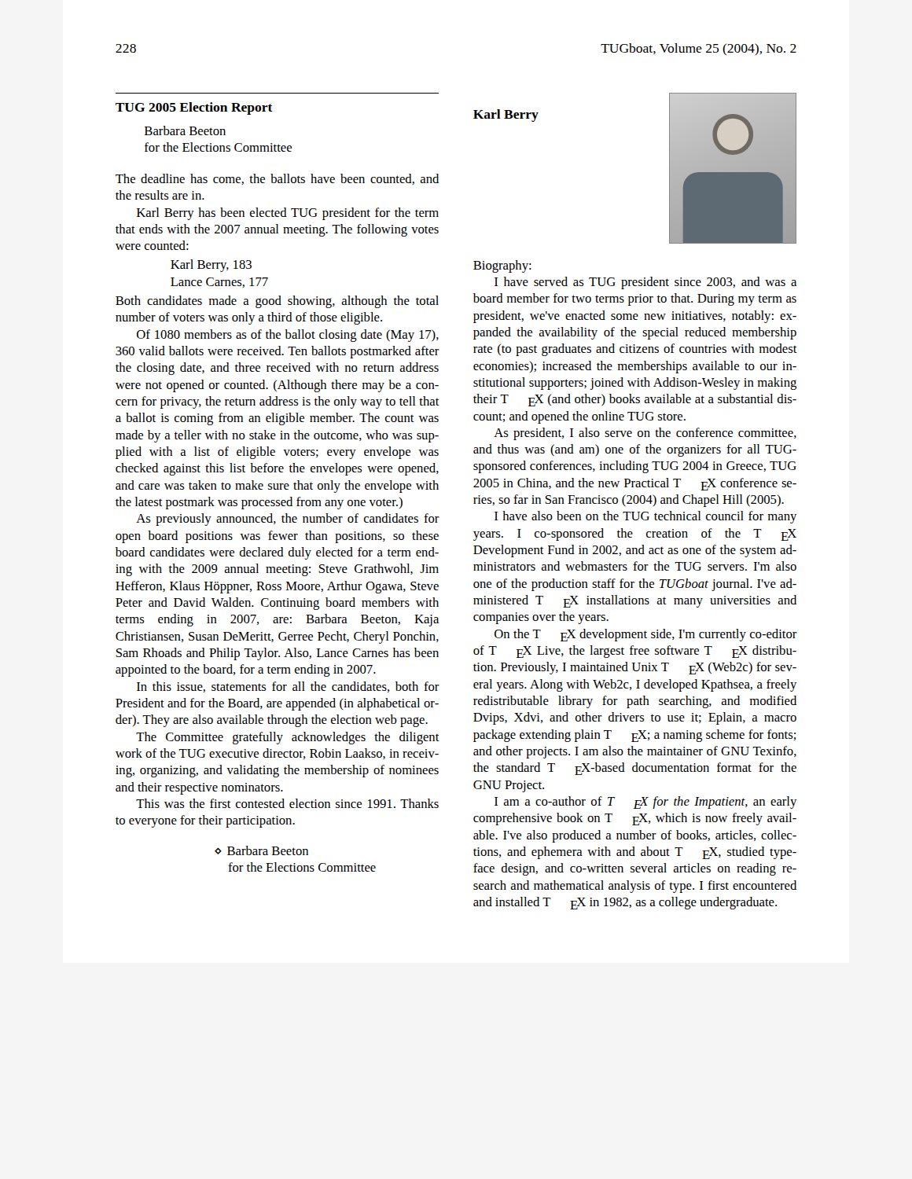228 TUGboat, Volume 25 (2004), No. 2
TUG 2005 Election Report
Barbara Beeton
for the Elections Committee
The deadline has come, the ballots have been counted, and the results are in.
Karl Berry has been elected TUG president for the term that ends with the 2007 annual meeting. The following votes were counted:
Karl Berry, 183
Lance Carnes, 177
Both candidates made a good showing, although the total number of voters was only a third of those eligible.
Of 1080 members as of the ballot closing date (May 17), 360 valid ballots were received. Ten ballots postmarked after the closing date, and three received with no return address were not opened or counted. (Although there may be a concern for privacy, the return address is the only way to tell that a ballot is coming from an eligible member. The count was made by a teller with no stake in the outcome, who was supplied with a list of eligible voters; every envelope was checked against this list before the envelopes were opened, and care was taken to make sure that only the envelope with the latest postmark was processed from any one voter.)
As previously announced, the number of candidates for open board positions was fewer than positions, so these board candidates were declared duly elected for a term ending with the 2009 annual meeting: Steve Grathwohl, Jim Hefferon, Klaus Höppner, Ross Moore, Arthur Ogawa, Steve Peter and David Walden. Continuing board members with terms ending in 2007, are: Barbara Beeton, Kaja Christiansen, Susan DeMeritt, Gerree Pecht, Cheryl Ponchin, Sam Rhoads and Philip Taylor. Also, Lance Carnes has been appointed to the board, for a term ending in 2007.
In this issue, statements for all the candidates, both for President and for the Board, are appended (in alphabetical order). They are also available through the election web page.
The Committee gratefully acknowledges the diligent work of the TUG executive director, Robin Laakso, in receiving, organizing, and validating the membership of nominees and their respective nominators.
This was the first contested election since 1991. Thanks to everyone for their participation.
⋄Barbara Beetonfor the Elections Committee
Karl Berry
Biography:
I have served as TUG president since 2003, and was a board member for two terms prior to that. During my term as president, we've enacted some new initiatives, notably: expanded the availability of the special reduced membership rate (to past graduates and citizens of countries with modest economies); increased the memberships available to our institutional supporters; joined with Addison-Wesley in making their TEX (and other) books available at a substantial discount; and opened the online TUG store.
As president, I also serve on the conference committee, and thus was (and am) one of the organizers for all TUG-sponsored conferences, including TUG 2004 in Greece, TUG 2005 in China, and the new Practical TEX conference series, so far in San Francisco (2004) and Chapel Hill (2005).
I have also been on the TUG technical council for many years. I co-sponsored the creation of the TEX Development Fund in 2002, and act as one of the system administrators and webmasters for the TUG servers. I'm also one of the production staff for the TUGboat journal. I've administered TEX installations at many universities and companies over the years.
On the TEX development side, I'm currently co-editor of TEX Live, the largest free software TEX distribution. Previously, I maintained Unix TEX (Web2c) for several years. Along with Web2c, I developed Kpathsea, a freely redistributable library for path searching, and modified Dvips, Xdvi, and other drivers to use it; Eplain, a macro package extending plain TEX; a naming scheme for fonts; and other projects. I am also the maintainer of GNU Texinfo, the standard TEX-based documentation format for the GNU Project.
I am a co-author of TEX for the Impatient, an early comprehensive book on TEX, which is now freely available. I've also produced a number of books, articles, collections, and ephemera with and about TEX, studied typeface design, and co-written several articles on reading research and mathematical analysis of type. I first encountered and installed TEX in 1982, as a college undergraduate.